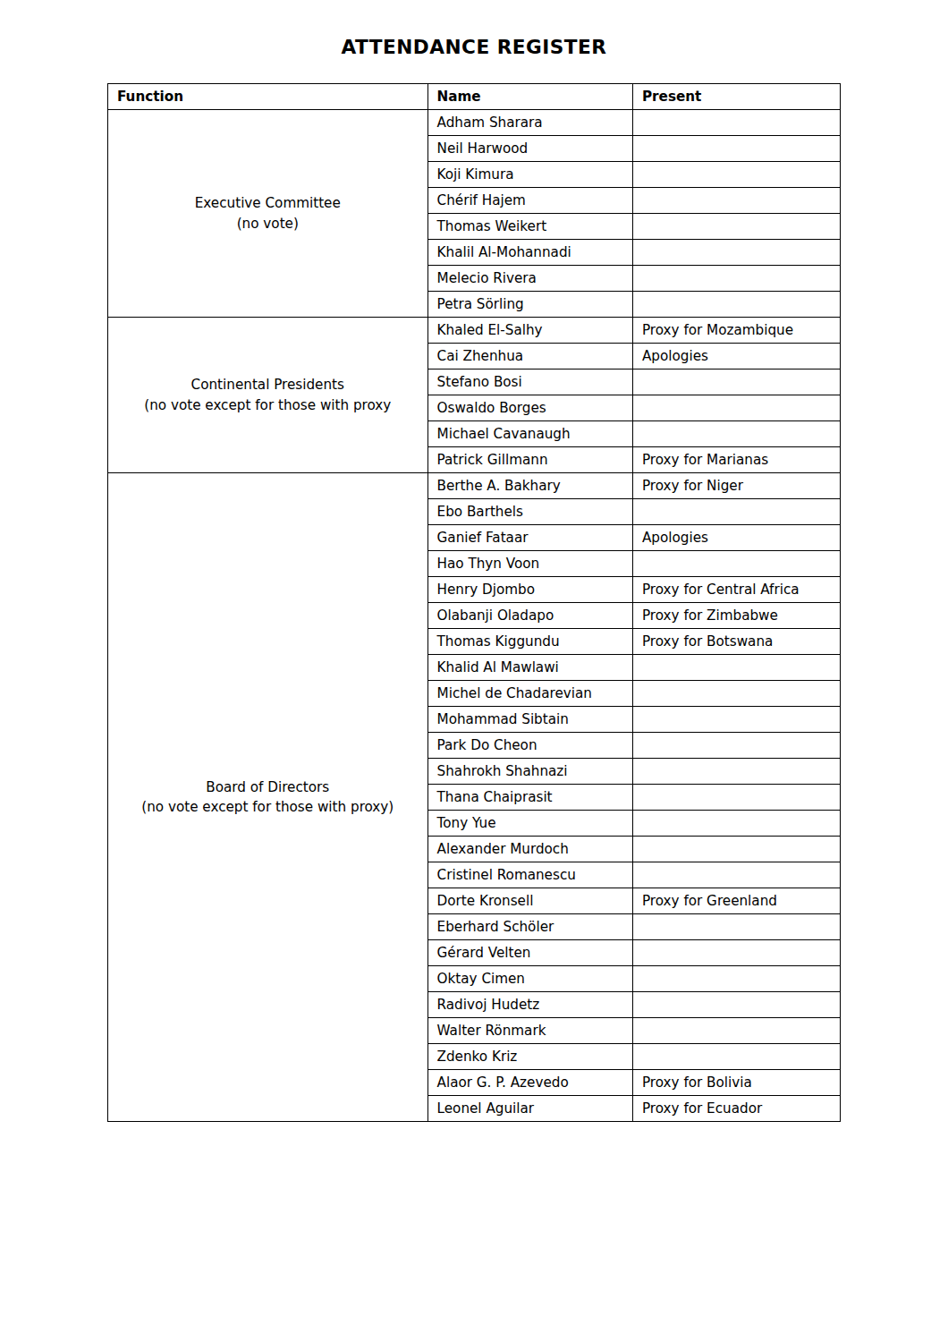ATTENDANCE REGISTER
| Function | Name | Present |
| --- | --- | --- |
| Executive Committee (no vote) | Adham Sharara | |
| Neil Harwood | |
| Koji Kimura | |
| Chérif Hajem | |
| Thomas Weikert | |
| Khalil Al-Mohannadi | |
| Melecio Rivera | |
| Petra Sörling | |
| Continental Presidents (no vote except for those with proxy | Khaled El-Salhy | Proxy for Mozambique |
| Cai Zhenhua | Apologies |
| Stefano Bosi | |
| Oswaldo Borges | |
| Michael Cavanaugh | |
| Patrick Gillmann | Proxy for Marianas |
| Board of Directors (no vote except for those with proxy) | Berthe A. Bakhary | Proxy for Niger |
| Ebo Barthels | |
| Ganief Fataar | Apologies |
| Hao Thyn Voon | |
| Henry Djombo | Proxy for Central Africa |
| Olabanji Oladapo | Proxy for Zimbabwe |
| Thomas Kiggundu | Proxy for Botswana |
| Khalid Al Mawlawi | |
| Michel de Chadarevian | |
| Mohammad Sibtain | |
| Park Do Cheon | |
| Shahrokh Shahnazi | |
| Thana Chaiprasit | |
| Tony Yue | |
| Alexander Murdoch | |
| Cristinel Romanescu | |
| Dorte Kronsell | Proxy for Greenland |
| Eberhard Schöler | |
| Gérard Velten | |
| Oktay Cimen | |
| Radivoj Hudetz | |
| Walter Rönmark | |
| Zdenko Kriz | |
| Alaor G. P. Azevedo | Proxy for Bolivia |
| Leonel Aguilar | Proxy for Ecuador |